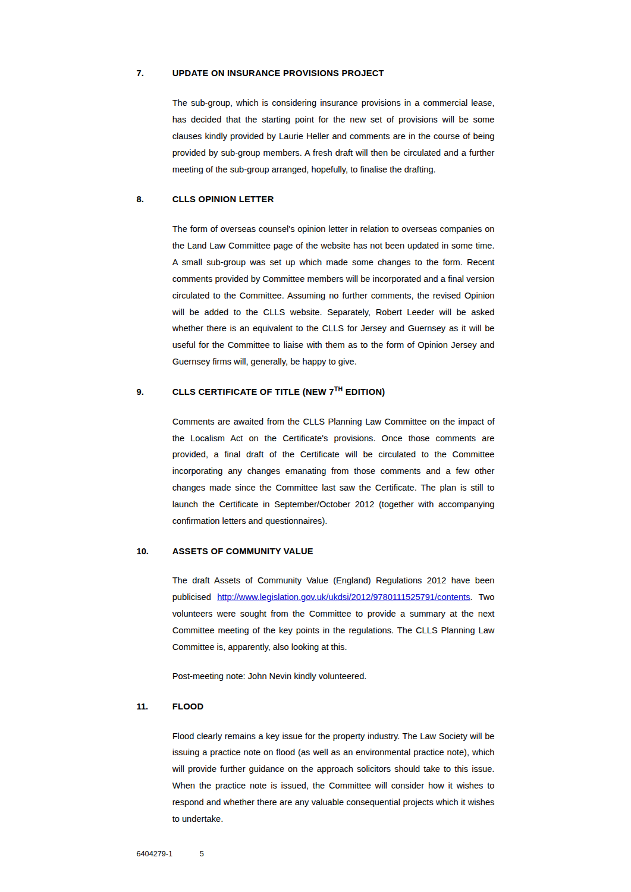7. Update on Insurance Provisions Project
The sub-group, which is considering insurance provisions in a commercial lease, has decided that the starting point for the new set of provisions will be some clauses kindly provided by Laurie Heller and comments are in the course of being provided by sub-group members. A fresh draft will then be circulated and a further meeting of the sub-group arranged, hopefully, to finalise the drafting.
8. CLLS Opinion Letter
The form of overseas counsel's opinion letter in relation to overseas companies on the Land Law Committee page of the website has not been updated in some time. A small sub-group was set up which made some changes to the form. Recent comments provided by Committee members will be incorporated and a final version circulated to the Committee. Assuming no further comments, the revised Opinion will be added to the CLLS website. Separately, Robert Leeder will be asked whether there is an equivalent to the CLLS for Jersey and Guernsey as it will be useful for the Committee to liaise with them as to the form of Opinion Jersey and Guernsey firms will, generally, be happy to give.
9. CLLS Certificate of Title (New 7th Edition)
Comments are awaited from the CLLS Planning Law Committee on the impact of the Localism Act on the Certificate's provisions. Once those comments are provided, a final draft of the Certificate will be circulated to the Committee incorporating any changes emanating from those comments and a few other changes made since the Committee last saw the Certificate. The plan is still to launch the Certificate in September/October 2012 (together with accompanying confirmation letters and questionnaires).
10. Assets of Community Value
The draft Assets of Community Value (England) Regulations 2012 have been publicised http://www.legislation.gov.uk/ukdsi/2012/9780111525791/contents. Two volunteers were sought from the Committee to provide a summary at the next Committee meeting of the key points in the regulations. The CLLS Planning Law Committee is, apparently, also looking at this.
Post-meeting note: John Nevin kindly volunteered.
11. Flood
Flood clearly remains a key issue for the property industry. The Law Society will be issuing a practice note on flood (as well as an environmental practice note), which will provide further guidance on the approach solicitors should take to this issue. When the practice note is issued, the Committee will consider how it wishes to respond and whether there are any valuable consequential projects which it wishes to undertake.
6404279-1 5